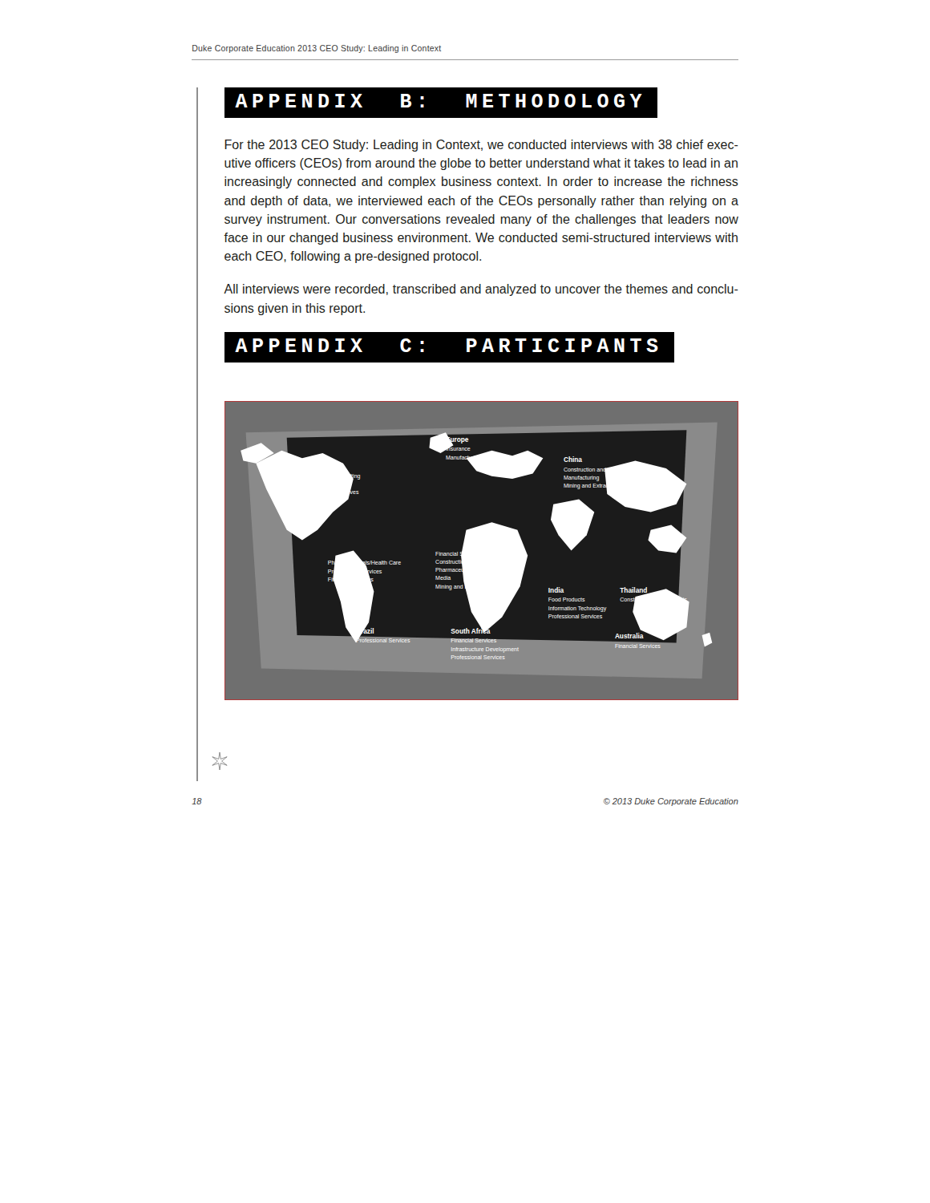Duke Corporate Education 2013 CEO Study: Leading in Context
Appendix B: Methodology
For the 2013 CEO Study: Leading in Context, we conducted interviews with 38 chief executive officers (CEOs) from around the globe to better understand what it takes to lead in an increasingly connected and complex business context. In order to increase the richness and depth of data, we interviewed each of the CEOs personally rather than relying on a survey instrument. Our conversations revealed many of the challenges that leaders now face in our changed business environment. We conducted semi-structured interviews with each CEO, following a pre-designed protocol.
All interviews were recorded, transcribed and analyzed to uncover the themes and conclusions given in this report.
Appendix C: Participants
USA Engineering/Consulting Financial Services Mining and Extractives Not for profits Europe Insurance Manufacturing China Construction and Materials Manufacturing Mining and Extractives Financial Services Construction and Materials Pharmaceuticals/Health Care Media Mining and Extractives Pharmaceuticals/Health Care Professional Services Financial Services India Food Products Information Technology Professional Services Thailand Construction and Materials Brazil Professional Services South Africa Financial Services Infrastructure Development Professional Services Australia Financial Services
18 © 2013 Duke Corporate Education